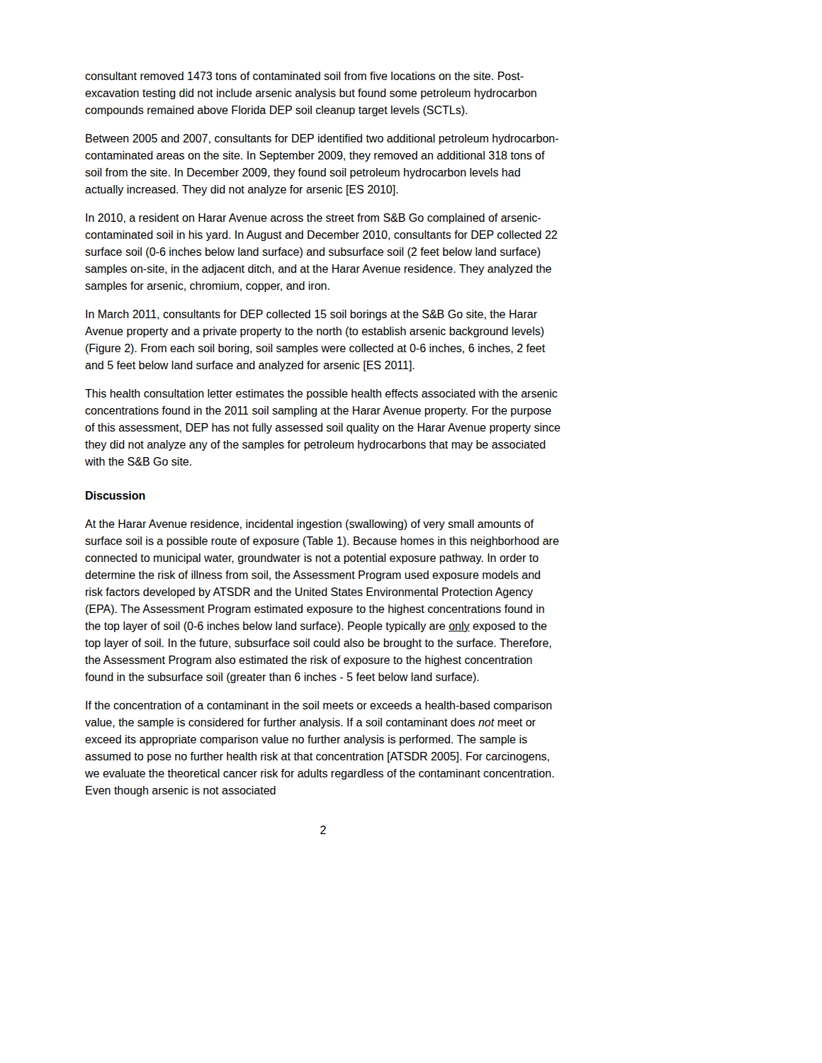consultant removed 1473 tons of contaminated soil from five locations on the site. Post-excavation testing did not include arsenic analysis but found some petroleum hydrocarbon compounds remained above Florida DEP soil cleanup target levels (SCTLs).
Between 2005 and 2007, consultants for DEP identified two additional petroleum hydrocarbon-contaminated areas on the site. In September 2009, they removed an additional 318 tons of soil from the site. In December 2009, they found soil petroleum hydrocarbon levels had actually increased. They did not analyze for arsenic [ES 2010].
In 2010, a resident on Harar Avenue across the street from S&B Go complained of arsenic-contaminated soil in his yard. In August and December 2010, consultants for DEP collected 22 surface soil (0-6 inches below land surface) and subsurface soil (2 feet below land surface) samples on-site, in the adjacent ditch, and at the Harar Avenue residence. They analyzed the samples for arsenic, chromium, copper, and iron.
In March 2011, consultants for DEP collected 15 soil borings at the S&B Go site, the Harar Avenue property and a private property to the north (to establish arsenic background levels) (Figure 2). From each soil boring, soil samples were collected at 0-6 inches, 6 inches, 2 feet and 5 feet below land surface and analyzed for arsenic [ES 2011].
This health consultation letter estimates the possible health effects associated with the arsenic concentrations found in the 2011 soil sampling at the Harar Avenue property. For the purpose of this assessment, DEP has not fully assessed soil quality on the Harar Avenue property since they did not analyze any of the samples for petroleum hydrocarbons that may be associated with the S&B Go site.
Discussion
At the Harar Avenue residence, incidental ingestion (swallowing) of very small amounts of surface soil is a possible route of exposure (Table 1). Because homes in this neighborhood are connected to municipal water, groundwater is not a potential exposure pathway. In order to determine the risk of illness from soil, the Assessment Program used exposure models and risk factors developed by ATSDR and the United States Environmental Protection Agency (EPA). The Assessment Program estimated exposure to the highest concentrations found in the top layer of soil (0-6 inches below land surface). People typically are only exposed to the top layer of soil. In the future, subsurface soil could also be brought to the surface. Therefore, the Assessment Program also estimated the risk of exposure to the highest concentration found in the subsurface soil (greater than 6 inches - 5 feet below land surface).
If the concentration of a contaminant in the soil meets or exceeds a health-based comparison value, the sample is considered for further analysis. If a soil contaminant does not meet or exceed its appropriate comparison value no further analysis is performed. The sample is assumed to pose no further health risk at that concentration [ATSDR 2005]. For carcinogens, we evaluate the theoretical cancer risk for adults regardless of the contaminant concentration. Even though arsenic is not associated
2